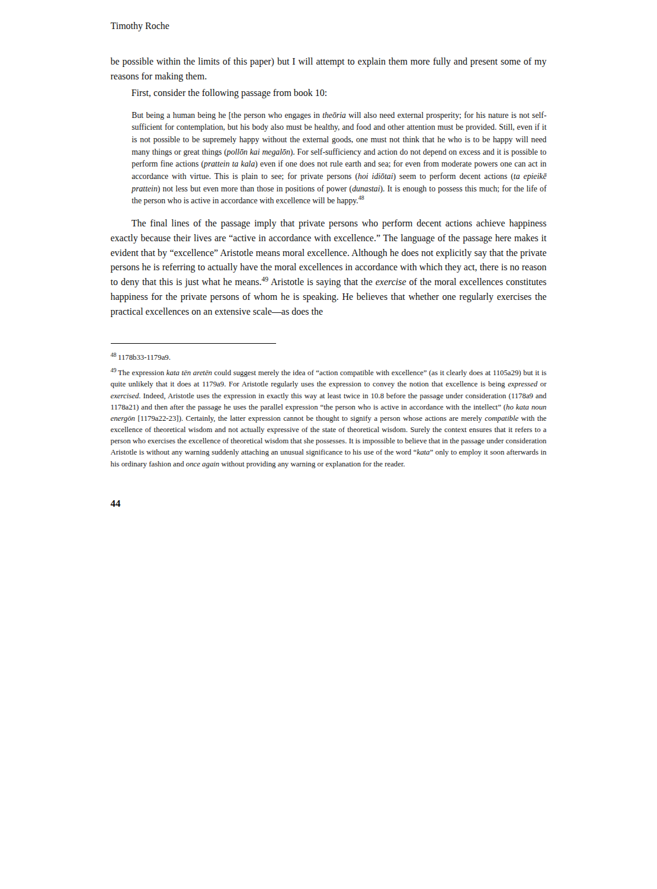Timothy Roche
be possible within the limits of this paper) but I will attempt to explain them more fully and present some of my reasons for making them.
First, consider the following passage from book 10:
But being a human being he [the person who engages in theōria will also need external prosperity; for his nature is not self-sufficient for contemplation, but his body also must be healthy, and food and other attention must be provided. Still, even if it is not possible to be supremely happy without the external goods, one must not think that he who is to be happy will need many things or great things (pollōn kai megalōn). For self-sufficiency and action do not depend on excess and it is possible to perform fine actions (prattein ta kala) even if one does not rule earth and sea; for even from moderate powers one can act in accordance with virtue. This is plain to see; for private persons (hoi idiōtai) seem to perform decent actions (ta epieikē prattein) not less but even more than those in positions of power (dunastai). It is enough to possess this much; for the life of the person who is active in accordance with excellence will be happy.48
The final lines of the passage imply that private persons who perform decent actions achieve happiness exactly because their lives are “active in accordance with excellence.” The language of the passage here makes it evident that by “excellence” Aristotle means moral excellence. Although he does not explicitly say that the private persons he is referring to actually have the moral excellences in accordance with which they act, there is no reason to deny that this is just what he means.49 Aristotle is saying that the exercise of the moral excellences constitutes happiness for the private persons of whom he is speaking. He believes that whether one regularly exercises the practical excellences on an extensive scale—as does the
481178b33-1179a9.
49 The expression kata tēn aretēn could suggest merely the idea of “action compatible with excellence” (as it clearly does at 1105a29) but it is quite unlikely that it does at 1179a9. For Aristotle regularly uses the expression to convey the notion that excellence is being expressed or exercised. Indeed, Aristotle uses the expression in exactly this way at least twice in 10.8 before the passage under consideration (1178a9 and 1178a21) and then after the passage he uses the parallel expression “the person who is active in accordance with the intellect” (ho kata noun energōn [1179a22-23]). Certainly, the latter expression cannot be thought to signify a person whose actions are merely compatible with the excellence of theoretical wisdom and not actually expressive of the state of theoretical wisdom. Surely the context ensures that it refers to a person who exercises the excellence of theoretical wisdom that she possesses. It is impossible to believe that in the passage under consideration Aristotle is without any warning suddenly attaching an unusual significance to his use of the word “kata” only to employ it soon afterwards in his ordinary fashion and once again without providing any warning or explanation for the reader.
44